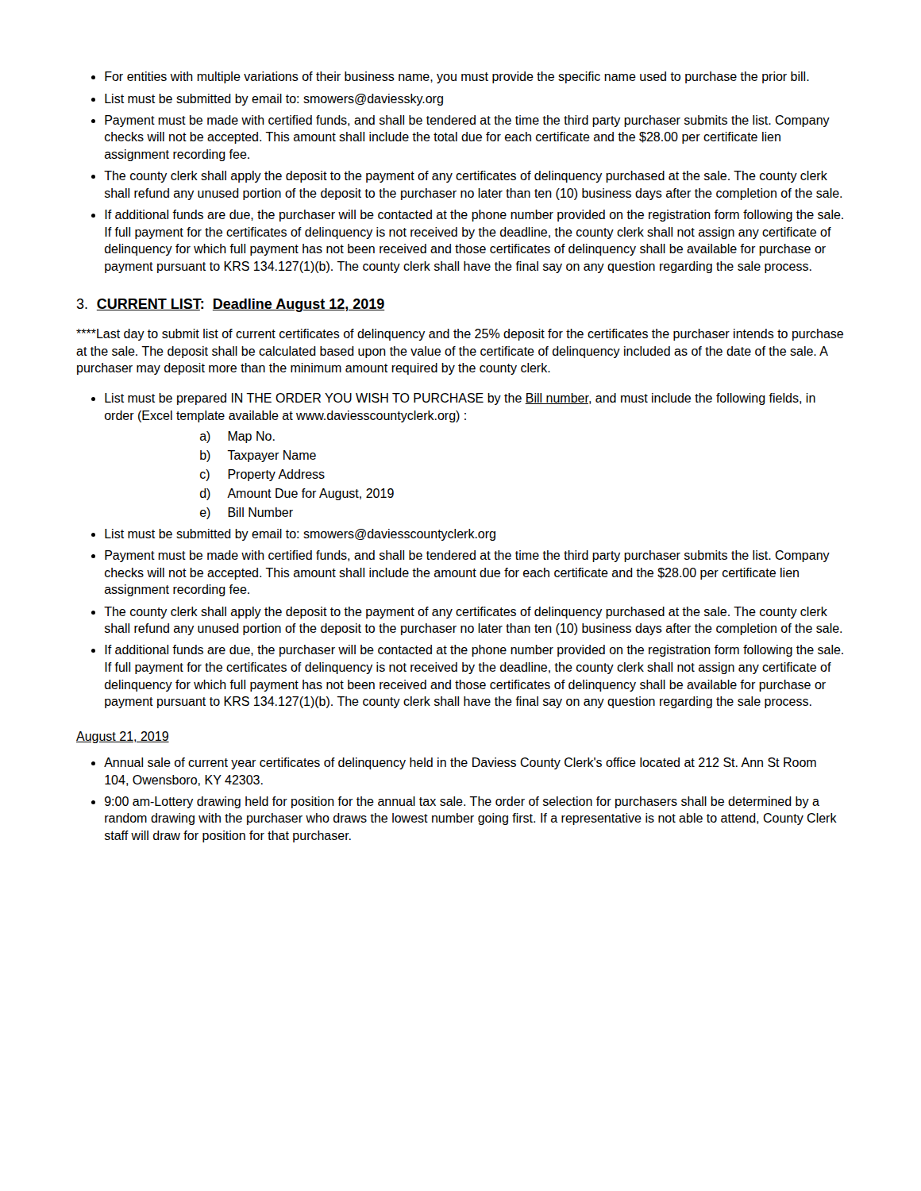For entities with multiple variations of their business name, you must provide the specific name used to purchase the prior bill.
List must be submitted by email to: smowers@daviessky.org
Payment must be made with certified funds, and shall be tendered at the time the third party purchaser submits the list. Company checks will not be accepted. This amount shall include the total due for each certificate and the $28.00 per certificate lien assignment recording fee.
The county clerk shall apply the deposit to the payment of any certificates of delinquency purchased at the sale. The county clerk shall refund any unused portion of the deposit to the purchaser no later than ten (10) business days after the completion of the sale.
If additional funds are due, the purchaser will be contacted at the phone number provided on the registration form following the sale. If full payment for the certificates of delinquency is not received by the deadline, the county clerk shall not assign any certificate of delinquency for which full payment has not been received and those certificates of delinquency shall be available for purchase or payment pursuant to KRS 134.127(1)(b). The county clerk shall have the final say on any question regarding the sale process.
3. CURRENT LIST: Deadline August 12, 2019
****Last day to submit list of current certificates of delinquency and the 25% deposit for the certificates the purchaser intends to purchase at the sale. The deposit shall be calculated based upon the value of the certificate of delinquency included as of the date of the sale. A purchaser may deposit more than the minimum amount required by the county clerk.
List must be prepared IN THE ORDER YOU WISH TO PURCHASE by the Bill number, and must include the following fields, in order (Excel template available at www.daviesscountyclerk.org) :
a) Map No.
b) Taxpayer Name
c) Property Address
d) Amount Due for August, 2019
e) Bill Number
List must be submitted by email to: smowers@daviesscountyclerk.org
Payment must be made with certified funds, and shall be tendered at the time the third party purchaser submits the list. Company checks will not be accepted. This amount shall include the amount due for each certificate and the $28.00 per certificate lien assignment recording fee.
The county clerk shall apply the deposit to the payment of any certificates of delinquency purchased at the sale. The county clerk shall refund any unused portion of the deposit to the purchaser no later than ten (10) business days after the completion of the sale.
If additional funds are due, the purchaser will be contacted at the phone number provided on the registration form following the sale. If full payment for the certificates of delinquency is not received by the deadline, the county clerk shall not assign any certificate of delinquency for which full payment has not been received and those certificates of delinquency shall be available for purchase or payment pursuant to KRS 134.127(1)(b). The county clerk shall have the final say on any question regarding the sale process.
August 21, 2019
Annual sale of current year certificates of delinquency held in the Daviess County Clerk's office located at 212 St. Ann St Room 104, Owensboro, KY 42303.
9:00 am-Lottery drawing held for position for the annual tax sale. The order of selection for purchasers shall be determined by a random drawing with the purchaser who draws the lowest number going first. If a representative is not able to attend, County Clerk staff will draw for position for that purchaser.